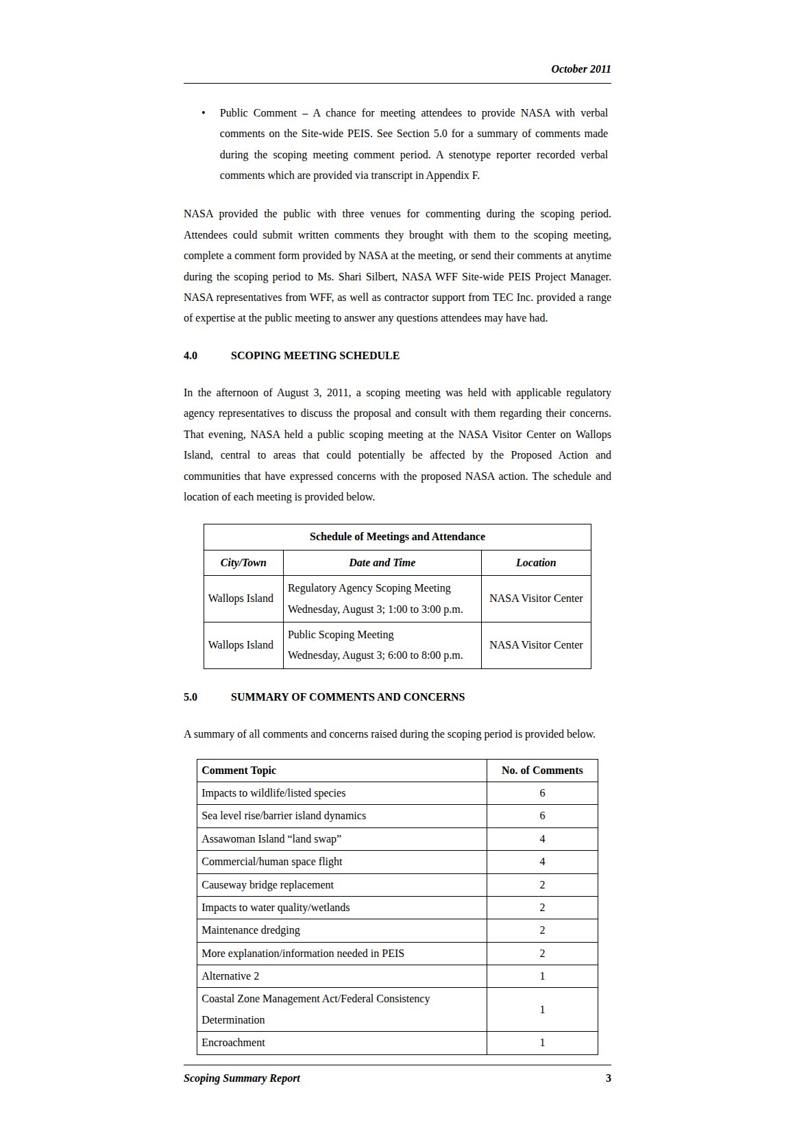October 2011
•
Public Comment – A chance for meeting attendees to provide NASA with verbal comments on the Site-wide PEIS. See Section 5.0 for a summary of comments made during the scoping meeting comment period. A stenotype reporter recorded verbal comments which are provided via transcript in Appendix F.
NASA provided the public with three venues for commenting during the scoping period. Attendees could submit written comments they brought with them to the scoping meeting, complete a comment form provided by NASA at the meeting, or send their comments at anytime during the scoping period to Ms. Shari Silbert, NASA WFF Site-wide PEIS Project Manager. NASA representatives from WFF, as well as contractor support from TEC Inc. provided a range of expertise at the public meeting to answer any questions attendees may have had.
4.0 Scoping Meeting Schedule
In the afternoon of August 3, 2011, a scoping meeting was held with applicable regulatory agency representatives to discuss the proposal and consult with them regarding their concerns. That evening, NASA held a public scoping meeting at the NASA Visitor Center on Wallops Island, central to areas that could potentially be affected by the Proposed Action and communities that have expressed concerns with the proposed NASA action. The schedule and location of each meeting is provided below.
| Schedule of Meetings and Attendance |
| --- |
| City/Town | Date and Time | Location |
| Wallops Island | Regulatory Agency Scoping Meeting Wednesday, August 3; 1:00 to 3:00 p.m. | NASA Visitor Center |
| Wallops Island | Public Scoping Meeting Wednesday, August 3; 6:00 to 8:00 p.m. | NASA Visitor Center |
5.0 Summary of Comments and Concerns
A summary of all comments and concerns raised during the scoping period is provided below.
| Comment Topic | No. of Comments |
| --- | --- |
| Impacts to wildlife/listed species | 6 |
| Sea level rise/barrier island dynamics | 6 |
| Assawoman Island “land swap” | 4 |
| Commercial/human space flight | 4 |
| Causeway bridge replacement | 2 |
| Impacts to water quality/wetlands | 2 |
| Maintenance dredging | 2 |
| More explanation/information needed in PEIS | 2 |
| Alternative 2 | 1 |
| Coastal Zone Management Act/Federal Consistency Determination | 1 |
| Encroachment | 1 |
Scoping Summary Report 3